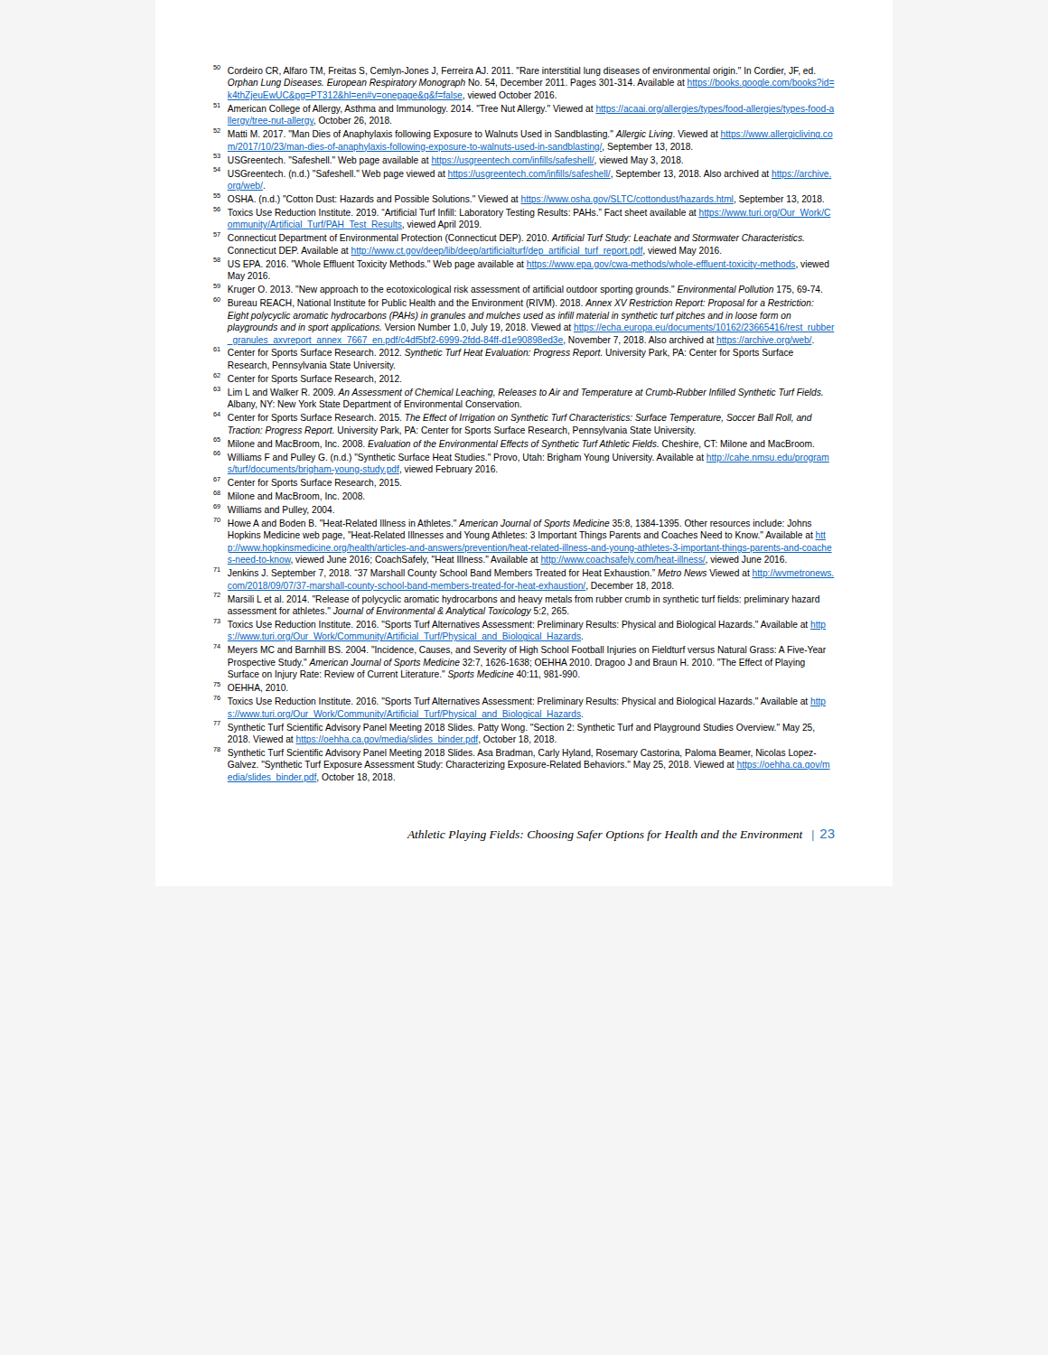50 Cordeiro CR, Alfaro TM, Freitas S, Cemlyn-Jones J, Ferreira AJ. 2011. "Rare interstitial lung diseases of environmental origin." In Cordier, JF, ed. Orphan Lung Diseases. European Respiratory Monograph No. 54, December 2011. Pages 301-314. Available at https://books.google.com/books?id=k4thZjeuEwUC&pg=PT312&hl=en#v=onepage&q&f=false, viewed October 2016.
51 American College of Allergy, Asthma and Immunology. 2014. "Tree Nut Allergy." Viewed at https://acaai.org/allergies/types/food-allergies/types-food-allergy/tree-nut-allergy, October 26, 2018.
52 Matti M. 2017. "Man Dies of Anaphylaxis following Exposure to Walnuts Used in Sandblasting." Allergic Living. Viewed at https://www.allergicliving.com/2017/10/23/man-dies-of-anaphylaxis-following-exposure-to-walnuts-used-in-sandblasting/, September 13, 2018.
53 USGreentech. "Safeshell." Web page available at https://usgreentech.com/infills/safeshell/, viewed May 3, 2018.
54 USGreentech. (n.d.) "Safeshell." Web page viewed at https://usgreentech.com/infills/safeshell/, September 13, 2018. Also archived at https://archive.org/web/.
55 OSHA. (n.d.) "Cotton Dust: Hazards and Possible Solutions." Viewed at https://www.osha.gov/SLTC/cottondust/hazards.html, September 13, 2018.
56 Toxics Use Reduction Institute. 2019. “Artificial Turf Infill: Laboratory Testing Results: PAHs.” Fact sheet available at https://www.turi.org/Our_Work/Community/Artificial_Turf/PAH_Test_Results, viewed April 2019.
57 Connecticut Department of Environmental Protection (Connecticut DEP). 2010. Artificial Turf Study: Leachate and Stormwater Characteristics. Connecticut DEP. Available at http://www.ct.gov/deep/lib/deep/artificialturf/dep_artificial_turf_report.pdf, viewed May 2016.
58 US EPA. 2016. "Whole Effluent Toxicity Methods." Web page available at https://www.epa.gov/cwa-methods/whole-effluent-toxicity-methods, viewed May 2016.
59 Kruger O. 2013. "New approach to the ecotoxicological risk assessment of artificial outdoor sporting grounds." Environmental Pollution 175, 69-74.
60 Bureau REACH, National Institute for Public Health and the Environment (RIVM). 2018. Annex XV Restriction Report: Proposal for a Restriction: Eight polycyclic aromatic hydrocarbons (PAHs) in granules and mulches used as infill material in synthetic turf pitches and in loose form on playgrounds and in sport applications. Version Number 1.0, July 19, 2018. Viewed at https://echa.europa.eu/documents/10162/23665416/rest_rubber_granules_axvreport_annex_7667_en.pdf/c4df5bf2-6999-2fdd-84ff-d1e90898ed3e, November 7, 2018. Also archived at https://archive.org/web/.
61 Center for Sports Surface Research. 2012. Synthetic Turf Heat Evaluation: Progress Report. University Park, PA: Center for Sports Surface Research, Pennsylvania State University.
62 Center for Sports Surface Research, 2012.
63 Lim L and Walker R. 2009. An Assessment of Chemical Leaching, Releases to Air and Temperature at Crumb-Rubber Infilled Synthetic Turf Fields. Albany, NY: New York State Department of Environmental Conservation.
64 Center for Sports Surface Research. 2015. The Effect of Irrigation on Synthetic Turf Characteristics: Surface Temperature, Soccer Ball Roll, and Traction: Progress Report. University Park, PA: Center for Sports Surface Research, Pennsylvania State University.
65 Milone and MacBroom, Inc. 2008. Evaluation of the Environmental Effects of Synthetic Turf Athletic Fields. Cheshire, CT: Milone and MacBroom.
66 Williams F and Pulley G. (n.d.) "Synthetic Surface Heat Studies." Provo, Utah: Brigham Young University. Available at http://cahe.nmsu.edu/programs/turf/documents/brigham-young-study.pdf, viewed February 2016.
67 Center for Sports Surface Research, 2015.
68 Milone and MacBroom, Inc. 2008.
69 Williams and Pulley, 2004.
70 Howe A and Boden B. "Heat-Related Illness in Athletes." American Journal of Sports Medicine 35:8, 1384-1395. Other resources include: Johns Hopkins Medicine web page, "Heat-Related Illnesses and Young Athletes: 3 Important Things Parents and Coaches Need to Know." Available at http://www.hopkinsmedicine.org/health/articles-and-answers/prevention/heat-related-illness-and-young-athletes-3-important-things-parents-and-coaches-need-to-know, viewed June 2016; CoachSafely, "Heat Illness." Available at http://www.coachsafely.com/heat-illness/, viewed June 2016.
71 Jenkins J. September 7, 2018. “37 Marshall County School Band Members Treated for Heat Exhaustion.” Metro News Viewed at http://wvmetronews.com/2018/09/07/37-marshall-county-school-band-members-treated-for-heat-exhaustion/, December 18, 2018.
72 Marsili L et al. 2014. "Release of polycyclic aromatic hydrocarbons and heavy metals from rubber crumb in synthetic turf fields: preliminary hazard assessment for athletes." Journal of Environmental & Analytical Toxicology 5:2, 265.
73 Toxics Use Reduction Institute. 2016. "Sports Turf Alternatives Assessment: Preliminary Results: Physical and Biological Hazards." Available at https://www.turi.org/Our_Work/Community/Artificial_Turf/Physical_and_Biological_Hazards.
74 Meyers MC and Barnhill BS. 2004. "Incidence, Causes, and Severity of High School Football Injuries on Fieldturf versus Natural Grass: A Five-Year Prospective Study." American Journal of Sports Medicine 32:7, 1626-1638; OEHHA 2010. Dragoo J and Braun H. 2010. "The Effect of Playing Surface on Injury Rate: Review of Current Literature." Sports Medicine 40:11, 981-990.
75 OEHHA, 2010.
76 Toxics Use Reduction Institute. 2016. "Sports Turf Alternatives Assessment: Preliminary Results: Physical and Biological Hazards." Available at https://www.turi.org/Our_Work/Community/Artificial_Turf/Physical_and_Biological_Hazards.
77 Synthetic Turf Scientific Advisory Panel Meeting 2018 Slides. Patty Wong. "Section 2: Synthetic Turf and Playground Studies Overview." May 25, 2018. Viewed at https://oehha.ca.gov/media/slides_binder.pdf, October 18, 2018.
78 Synthetic Turf Scientific Advisory Panel Meeting 2018 Slides. Asa Bradman, Carly Hyland, Rosemary Castorina, Paloma Beamer, Nicolas Lopez-Galvez. "Synthetic Turf Exposure Assessment Study: Characterizing Exposure-Related Behaviors." May 25, 2018. Viewed at https://oehha.ca.gov/media/slides_binder.pdf, October 18, 2018.
Athletic Playing Fields: Choosing Safer Options for Health and the Environment|23